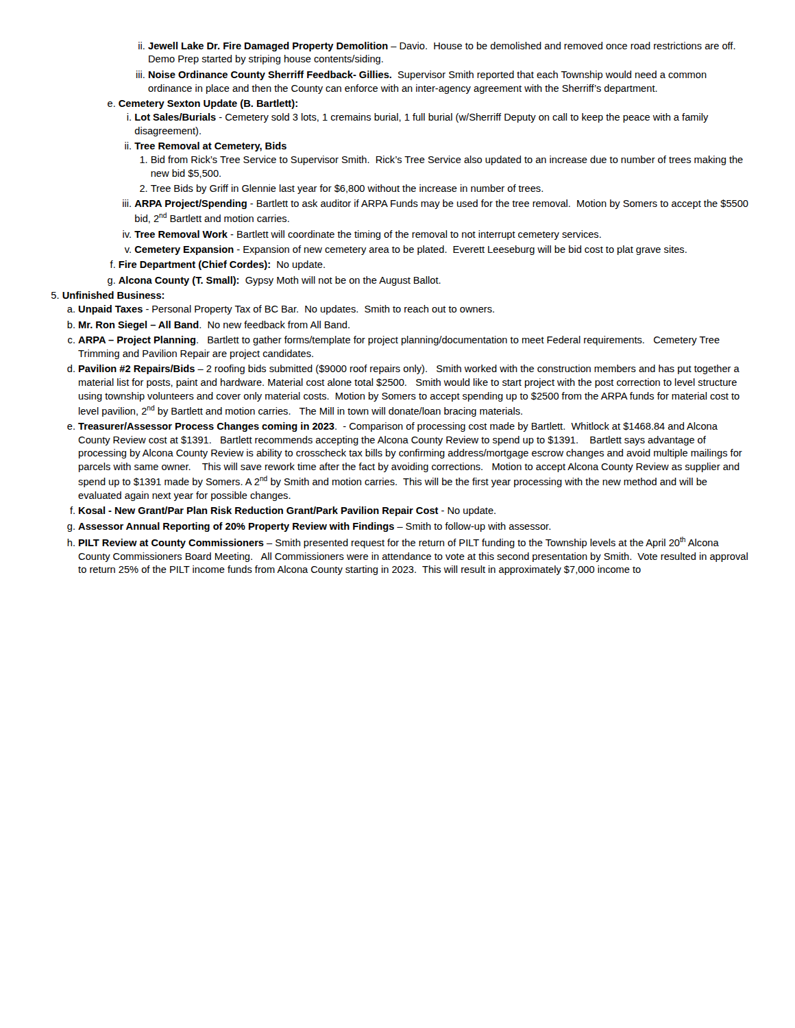Jewell Lake Dr. Fire Damaged Property Demolition – Davio. House to be demolished and removed once road restrictions are off. Demo Prep started by striping house contents/siding.
Noise Ordinance County Sherriff Feedback- Gillies. Supervisor Smith reported that each Township would need a common ordinance in place and then the County can enforce with an inter-agency agreement with the Sherriff’s department.
Cemetery Sexton Update (B. Bartlett):
Lot Sales/Burials - Cemetery sold 3 lots, 1 cremains burial, 1 full burial (w/Sherriff Deputy on call to keep the peace with a family disagreement).
Tree Removal at Cemetery, Bids
Bid from Rick’s Tree Service to Supervisor Smith. Rick’s Tree Service also updated to an increase due to number of trees making the new bid $5,500.
Tree Bids by Griff in Glennie last year for $6,800 without the increase in number of trees.
ARPA Project/Spending - Bartlett to ask auditor if ARPA Funds may be used for the tree removal. Motion by Somers to accept the $5500 bid, 2nd Bartlett and motion carries.
Tree Removal Work - Bartlett will coordinate the timing of the removal to not interrupt cemetery services.
Cemetery Expansion - Expansion of new cemetery area to be plated. Everett Leeseburg will be bid cost to plat grave sites.
Fire Department (Chief Cordes): No update.
Alcona County (T. Small): Gypsy Moth will not be on the August Ballot.
Unfinished Business:
Unpaid Taxes - Personal Property Tax of BC Bar. No updates. Smith to reach out to owners.
Mr. Ron Siegel – All Band. No new feedback from All Band.
ARPA – Project Planning. Bartlett to gather forms/template for project planning/documentation to meet Federal requirements. Cemetery Tree Trimming and Pavilion Repair are project candidates.
Pavilion #2 Repairs/Bids – 2 roofing bids submitted ($9000 roof repairs only). Smith worked with the construction members and has put together a material list for posts, paint and hardware. Material cost alone total $2500. Smith would like to start project with the post correction to level structure using township volunteers and cover only material costs. Motion by Somers to accept spending up to $2500 from the ARPA funds for material cost to level pavilion, 2nd by Bartlett and motion carries. The Mill in town will donate/loan bracing materials.
Treasurer/Assessor Process Changes coming in 2023. - Comparison of processing cost made by Bartlett. Whitlock at $1468.84 and Alcona County Review cost at $1391. Bartlett recommends accepting the Alcona County Review to spend up to $1391. Bartlett says advantage of processing by Alcona County Review is ability to crosscheck tax bills by confirming address/mortgage escrow changes and avoid multiple mailings for parcels with same owner. This will save rework time after the fact by avoiding corrections. Motion to accept Alcona County Review as supplier and spend up to $1391 made by Somers. A 2nd by Smith and motion carries. This will be the first year processing with the new method and will be evaluated again next year for possible changes.
Kosal - New Grant/Par Plan Risk Reduction Grant/Park Pavilion Repair Cost - No update.
Assessor Annual Reporting of 20% Property Review with Findings – Smith to follow-up with assessor.
PILT Review at County Commissioners – Smith presented request for the return of PILT funding to the Township levels at the April 20th Alcona County Commissioners Board Meeting. All Commissioners were in attendance to vote at this second presentation by Smith. Vote resulted in approval to return 25% of the PILT income funds from Alcona County starting in 2023. This will result in approximately $7,000 income to